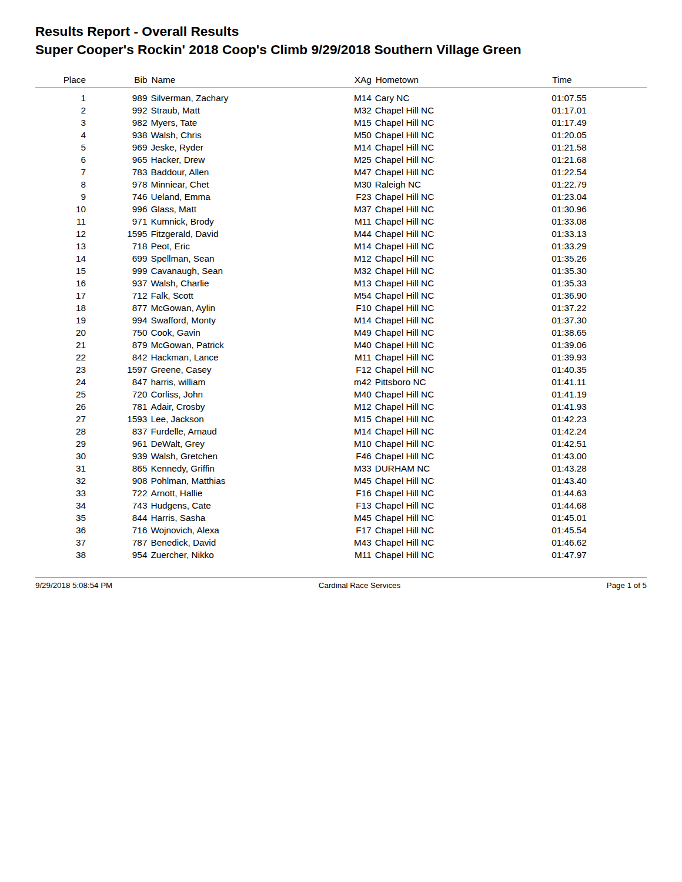Results Report - Overall Results
Super Cooper's Rockin' 2018 Coop's Climb 9/29/2018 Southern Village Green
| Place | Bib | Name | XAg | Hometown | Time |
| --- | --- | --- | --- | --- | --- |
| 1 | 989 | Silverman, Zachary | M14 | Cary NC | 01:07.55 |
| 2 | 992 | Straub, Matt | M32 | Chapel Hill NC | 01:17.01 |
| 3 | 982 | Myers, Tate | M15 | Chapel Hill NC | 01:17.49 |
| 4 | 938 | Walsh, Chris | M50 | Chapel Hill NC | 01:20.05 |
| 5 | 969 | Jeske, Ryder | M14 | Chapel Hill NC | 01:21.58 |
| 6 | 965 | Hacker, Drew | M25 | Chapel Hill NC | 01:21.68 |
| 7 | 783 | Baddour, Allen | M47 | Chapel Hill NC | 01:22.54 |
| 8 | 978 | Minniear, Chet | M30 | Raleigh NC | 01:22.79 |
| 9 | 746 | Ueland, Emma | F23 | Chapel Hill NC | 01:23.04 |
| 10 | 996 | Glass, Matt | M37 | Chapel Hill NC | 01:30.96 |
| 11 | 971 | Kumnick, Brody | M11 | Chapel Hill NC | 01:33.08 |
| 12 | 1595 | Fitzgerald, David | M44 | Chapel Hill NC | 01:33.13 |
| 13 | 718 | Peot, Eric | M14 | Chapel Hill NC | 01:33.29 |
| 14 | 699 | Spellman, Sean | M12 | Chapel Hill NC | 01:35.26 |
| 15 | 999 | Cavanaugh, Sean | M32 | Chapel Hill NC | 01:35.30 |
| 16 | 937 | Walsh, Charlie | M13 | Chapel Hill NC | 01:35.33 |
| 17 | 712 | Falk, Scott | M54 | Chapel Hill NC | 01:36.90 |
| 18 | 877 | McGowan, Aylin | F10 | Chapel Hill NC | 01:37.22 |
| 19 | 994 | Swafford, Monty | M14 | Chapel Hill NC | 01:37.30 |
| 20 | 750 | Cook, Gavin | M49 | Chapel Hill NC | 01:38.65 |
| 21 | 879 | McGowan, Patrick | M40 | Chapel Hill NC | 01:39.06 |
| 22 | 842 | Hackman, Lance | M11 | Chapel Hill NC | 01:39.93 |
| 23 | 1597 | Greene, Casey | F12 | Chapel Hill NC | 01:40.35 |
| 24 | 847 | harris, william | m42 | Pittsboro NC | 01:41.11 |
| 25 | 720 | Corliss, John | M40 | Chapel Hill NC | 01:41.19 |
| 26 | 781 | Adair, Crosby | M12 | Chapel Hill NC | 01:41.93 |
| 27 | 1593 | Lee, Jackson | M15 | Chapel Hill NC | 01:42.23 |
| 28 | 837 | Furdelle, Arnaud | M14 | Chapel Hill NC | 01:42.24 |
| 29 | 961 | DeWalt, Grey | M10 | Chapel Hill NC | 01:42.51 |
| 30 | 939 | Walsh, Gretchen | F46 | Chapel Hill NC | 01:43.00 |
| 31 | 865 | Kennedy, Griffin | M33 | DURHAM NC | 01:43.28 |
| 32 | 908 | Pohlman, Matthias | M45 | Chapel Hill NC | 01:43.40 |
| 33 | 722 | Arnott, Hallie | F16 | Chapel Hill NC | 01:44.63 |
| 34 | 743 | Hudgens, Cate | F13 | Chapel Hill NC | 01:44.68 |
| 35 | 844 | Harris, Sasha | M45 | Chapel Hill NC | 01:45.01 |
| 36 | 716 | Wojnovich, Alexa | F17 | Chapel Hill NC | 01:45.54 |
| 37 | 787 | Benedick, David | M43 | Chapel Hill NC | 01:46.62 |
| 38 | 954 | Zuercher, Nikko | M11 | Chapel Hill NC | 01:47.97 |
9/29/2018 5:08:54 PM Cardinal Race Services Page 1 of 5